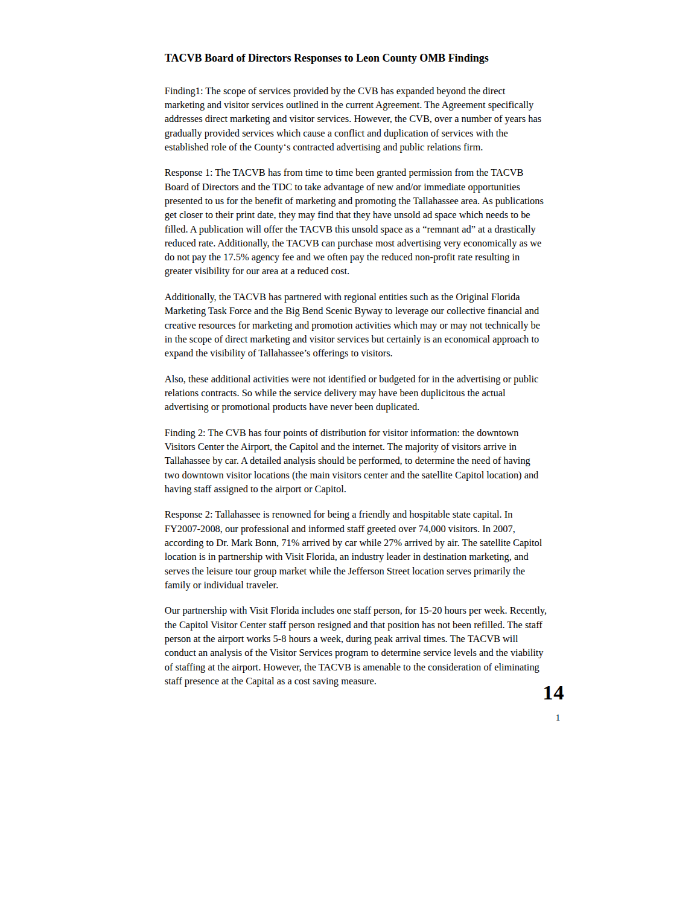TACVB Board of Directors Responses to Leon County OMB Findings
Finding1: The scope of services provided by the CVB has expanded beyond the direct marketing and visitor services outlined in the current Agreement. The Agreement specifically addresses direct marketing and visitor services. However, the CVB, over a number of years has gradually provided services which cause a conflict and duplication of services with the established role of the County‘s contracted advertising and public relations firm.
Response 1: The TACVB has from time to time been granted permission from the TACVB Board of Directors and the TDC to take advantage of new and/or immediate opportunities presented to us for the benefit of marketing and promoting the Tallahassee area. As publications get closer to their print date, they may find that they have unsold ad space which needs to be filled. A publication will offer the TACVB this unsold space as a “remnant ad” at a drastically reduced rate. Additionally, the TACVB can purchase most advertising very economically as we do not pay the 17.5% agency fee and we often pay the reduced non-profit rate resulting in greater visibility for our area at a reduced cost.
Additionally, the TACVB has partnered with regional entities such as the Original Florida Marketing Task Force and the Big Bend Scenic Byway to leverage our collective financial and creative resources for marketing and promotion activities which may or may not technically be in the scope of direct marketing and visitor services but certainly is an economical approach to expand the visibility of Tallahassee’s offerings to visitors.
Also, these additional activities were not identified or budgeted for in the advertising or public relations contracts. So while the service delivery may have been duplicitous the actual advertising or promotional products have never been duplicated.
Finding 2: The CVB has four points of distribution for visitor information: the downtown Visitors Center the Airport, the Capitol and the internet. The majority of visitors arrive in Tallahassee by car. A detailed analysis should be performed, to determine the need of having two downtown visitor locations (the main visitors center and the satellite Capitol location) and having staff assigned to the airport or Capitol.
Response 2: Tallahassee is renowned for being a friendly and hospitable state capital. In FY2007-2008, our professional and informed staff greeted over 74,000 visitors. In 2007, according to Dr. Mark Bonn, 71% arrived by car while 27% arrived by air. The satellite Capitol location is in partnership with Visit Florida, an industry leader in destination marketing, and serves the leisure tour group market while the Jefferson Street location serves primarily the family or individual traveler.
Our partnership with Visit Florida includes one staff person, for 15-20 hours per week. Recently, the Capitol Visitor Center staff person resigned and that position has not been refilled. The staff person at the airport works 5-8 hours a week, during peak arrival times. The TACVB will conduct an analysis of the Visitor Services program to determine service levels and the viability of staffing at the airport. However, the TACVB is amenable to the consideration of eliminating staff presence at the Capital as a cost saving measure.
14
1